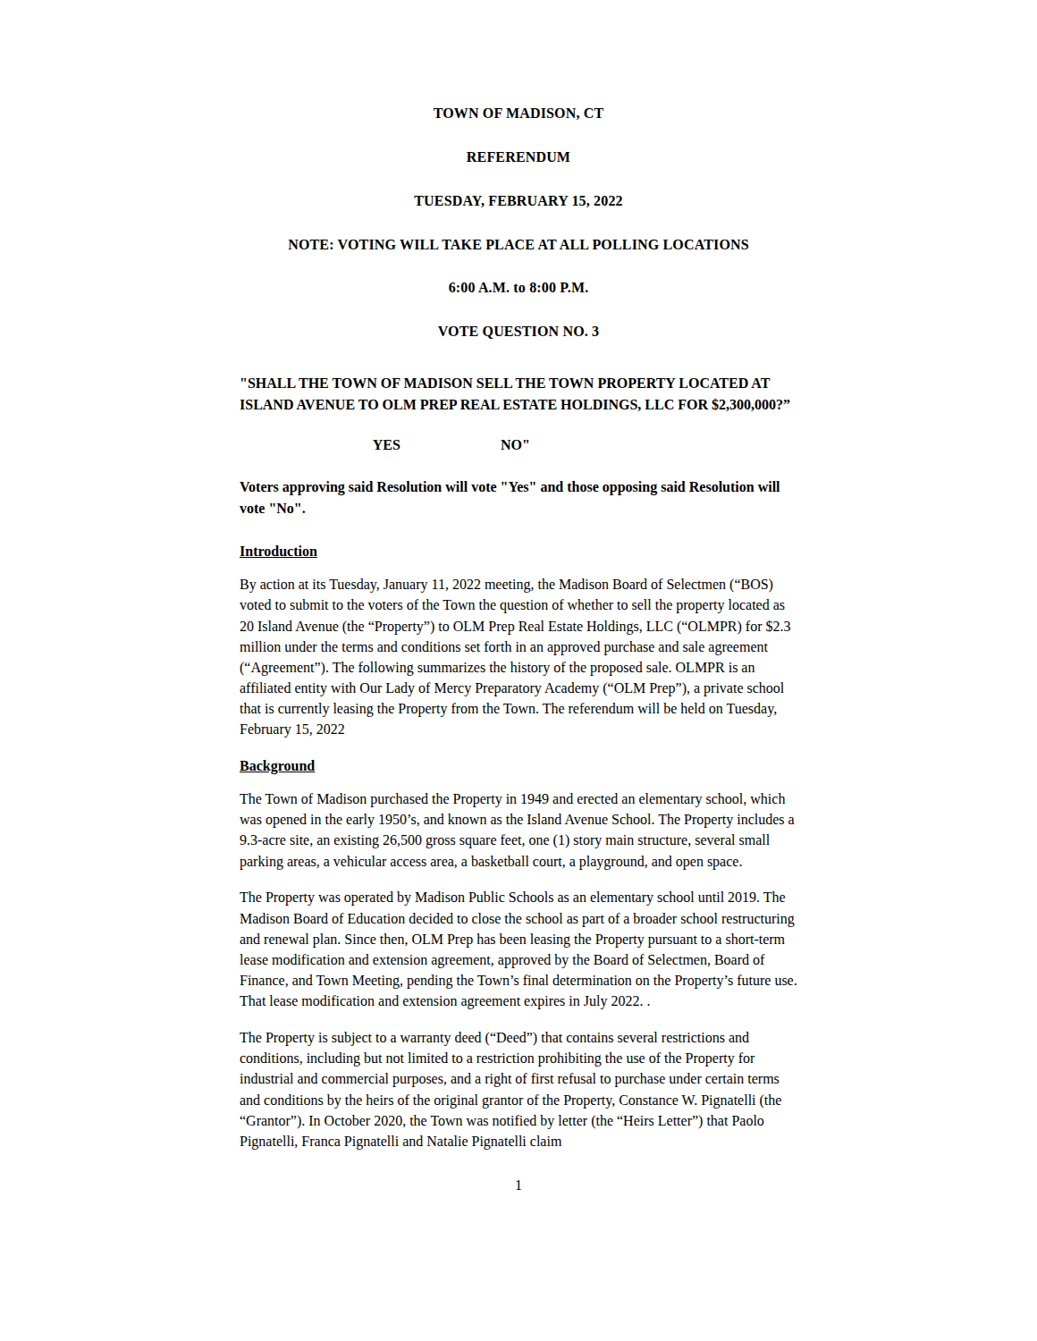TOWN OF MADISON, CT
REFERENDUM
TUESDAY, FEBRUARY 15, 2022
NOTE: VOTING WILL TAKE PLACE AT ALL POLLING LOCATIONS
6:00 A.M. to 8:00 P.M.
VOTE QUESTION NO. 3
"SHALL THE TOWN OF MADISON SELL THE TOWN PROPERTY LOCATED AT ISLAND AVENUE TO OLM PREP REAL ESTATE HOLDINGS, LLC FOR $2,300,000?”
YES NO"
Voters approving said Resolution will vote "Yes" and those opposing said Resolution will vote "No".
Introduction
By action at its Tuesday, January 11, 2022 meeting, the Madison Board of Selectmen (“BOS) voted to submit to the voters of the Town the question of whether to sell the property located as 20 Island Avenue (the “Property”) to OLM Prep Real Estate Holdings, LLC (“OLMPR) for $2.3 million under the terms and conditions set forth in an approved purchase and sale agreement (“Agreement”). The following summarizes the history of the proposed sale. OLMPR is an affiliated entity with Our Lady of Mercy Preparatory Academy (“OLM Prep”), a private school that is currently leasing the Property from the Town. The referendum will be held on Tuesday, February 15, 2022
Background
The Town of Madison purchased the Property in 1949 and erected an elementary school, which was opened in the early 1950’s, and known as the Island Avenue School. The Property includes a 9.3-acre site, an existing 26,500 gross square feet, one (1) story main structure, several small parking areas, a vehicular access area, a basketball court, a playground, and open space.
The Property was operated by Madison Public Schools as an elementary school until 2019. The Madison Board of Education decided to close the school as part of a broader school restructuring and renewal plan. Since then, OLM Prep has been leasing the Property pursuant to a short-term lease modification and extension agreement, approved by the Board of Selectmen, Board of Finance, and Town Meeting, pending the Town’s final determination on the Property’s future use. That lease modification and extension agreement expires in July 2022. .
The Property is subject to a warranty deed (“Deed”) that contains several restrictions and conditions, including but not limited to a restriction prohibiting the use of the Property for industrial and commercial purposes, and a right of first refusal to purchase under certain terms and conditions by the heirs of the original grantor of the Property, Constance W. Pignatelli (the “Grantor”). In October 2020, the Town was notified by letter (the “Heirs Letter”) that Paolo Pignatelli, Franca Pignatelli and Natalie Pignatelli claim
1